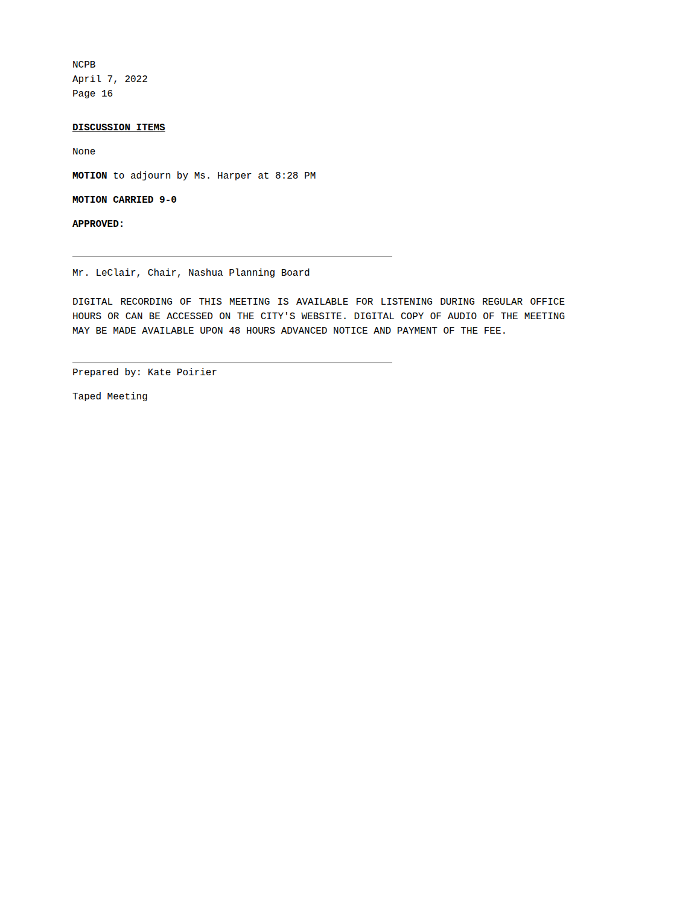NCPB
April 7, 2022
Page 16
DISCUSSION ITEMS
None
MOTION to adjourn by Ms. Harper at 8:28 PM
MOTION CARRIED 9-0
APPROVED:
Mr. LeClair, Chair, Nashua Planning Board
DIGITAL RECORDING OF THIS MEETING IS AVAILABLE FOR LISTENING DURING REGULAR OFFICE HOURS OR CAN BE ACCESSED ON THE CITY'S WEBSITE. DIGITAL COPY OF AUDIO OF THE MEETING MAY BE MADE AVAILABLE UPON 48 HOURS ADVANCED NOTICE AND PAYMENT OF THE FEE.
Prepared by: Kate Poirier
Taped Meeting